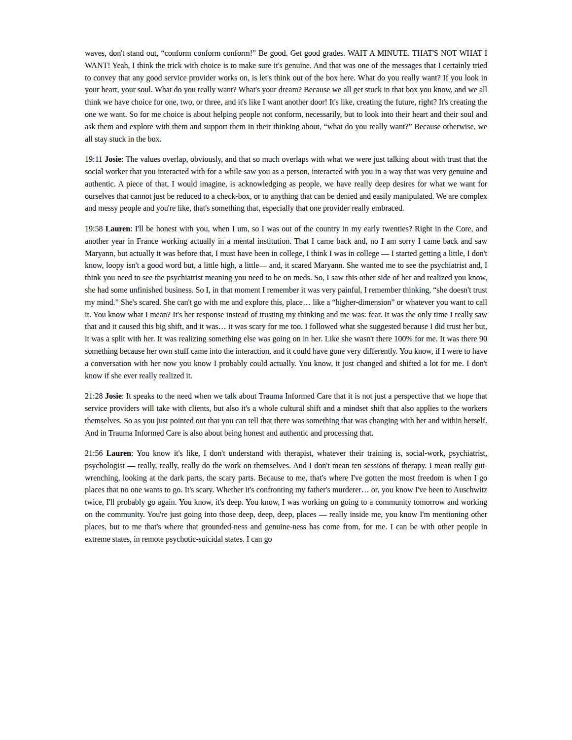waves, don't stand out, “conform conform conform!” Be good. Get good grades. WAIT A MINUTE. THAT'S NOT WHAT I WANT! Yeah, I think the trick with choice is to make sure it's genuine. And that was one of the messages that I certainly tried to convey that any good service provider works on, is let's think out of the box here. What do you really want? If you look in your heart, your soul. What do you really want? What's your dream? Because we all get stuck in that box you know, and we all think we have choice for one, two, or three, and it's like I want another door! It's like, creating the future, right? It's creating the one we want. So for me choice is about helping people not conform, necessarily, but to look into their heart and their soul and ask them and explore with them and support them in their thinking about, “what do you really want?” Because otherwise, we all stay stuck in the box.
19:11 Josie: The values overlap, obviously, and that so much overlaps with what we were just talking about with trust that the social worker that you interacted with for a while saw you as a person, interacted with you in a way that was very genuine and authentic. A piece of that, I would imagine, is acknowledging as people, we have really deep desires for what we want for ourselves that cannot just be reduced to a check-box, or to anything that can be denied and easily manipulated. We are complex and messy people and you're like, that's something that, especially that one provider really embraced.
19:58 Lauren: I'll be honest with you, when I um, so I was out of the country in my early twenties? Right in the Core, and another year in France working actually in a mental institution. That I came back and, no I am sorry I came back and saw Maryann, but actually it was before that, I must have been in college, I think I was in college — I started getting a little, I don't know, loopy isn't a good word but, a little high, a little— and, it scared Maryann. She wanted me to see the psychiatrist and, I think you need to see the psychiatrist meaning you need to be on meds. So, I saw this other side of her and realized you know, she had some unfinished business. So I, in that moment I remember it was very painful, I remember thinking, “she doesn't trust my mind.” She's scared. She can't go with me and explore this, place… like a “higher-dimension” or whatever you want to call it. You know what I mean? It's her response instead of trusting my thinking and me was: fear. It was the only time I really saw that and it caused this big shift, and it was… it was scary for me too. I followed what she suggested because I did trust her but, it was a split with her. It was realizing something else was going on in her. Like she wasn't there 100% for me. It was there 90 something because her own stuff came into the interaction, and it could have gone very differently. You know, if I were to have a conversation with her now you know I probably could actually. You know, it just changed and shifted a lot for me. I don't know if she ever really realized it.
21:28 Josie: It speaks to the need when we talk about Trauma Informed Care that it is not just a perspective that we hope that service providers will take with clients, but also it's a whole cultural shift and a mindset shift that also applies to the workers themselves. So as you just pointed out that you can tell that there was something that was changing with her and within herself. And in Trauma Informed Care is also about being honest and authentic and processing that.
21:56 Lauren: You know it's like, I don't understand with therapist, whatever their training is, social-work, psychiatrist, psychologist — really, really, really do the work on themselves. And I don't mean ten sessions of therapy. I mean really gut-wrenching, looking at the dark parts, the scary parts. Because to me, that's where I've gotten the most freedom is when I go places that no one wants to go. It's scary. Whether it's confronting my father's murderer… or, you know I've been to Auschwitz twice, I'll probably go again. You know, it's deep. You know, I was working on going to a community tomorrow and working on the community. You're just going into those deep, deep, deep, places — really inside me, you know I'm mentioning other places, but to me that's where that grounded-ness and genuine-ness has come from, for me. I can be with other people in extreme states, in remote psychotic-suicidal states. I can go